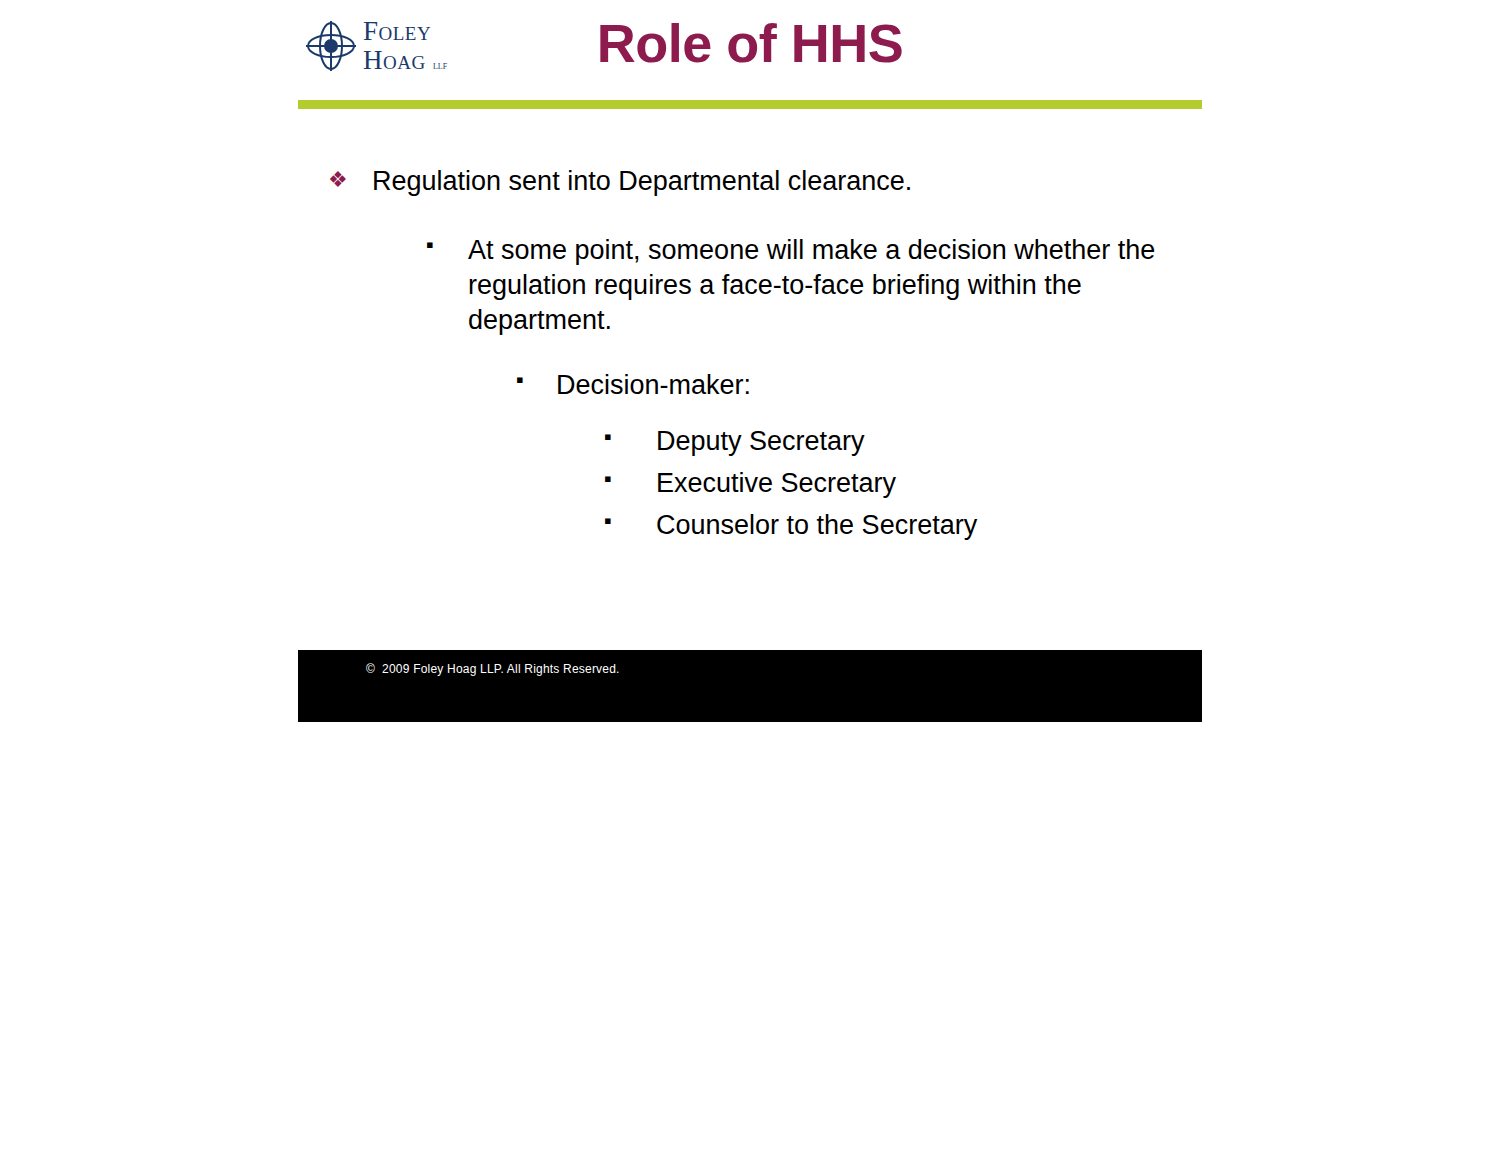Foley Hoag llf
Role of HHS
Regulation sent into Departmental clearance.
At some point, someone will make a decision whether the regulation requires a face-to-face briefing within the department.
Decision-maker:
Deputy Secretary
Executive Secretary
Counselor to the Secretary
© 2009 Foley Hoag LLP. All Rights Reserved.